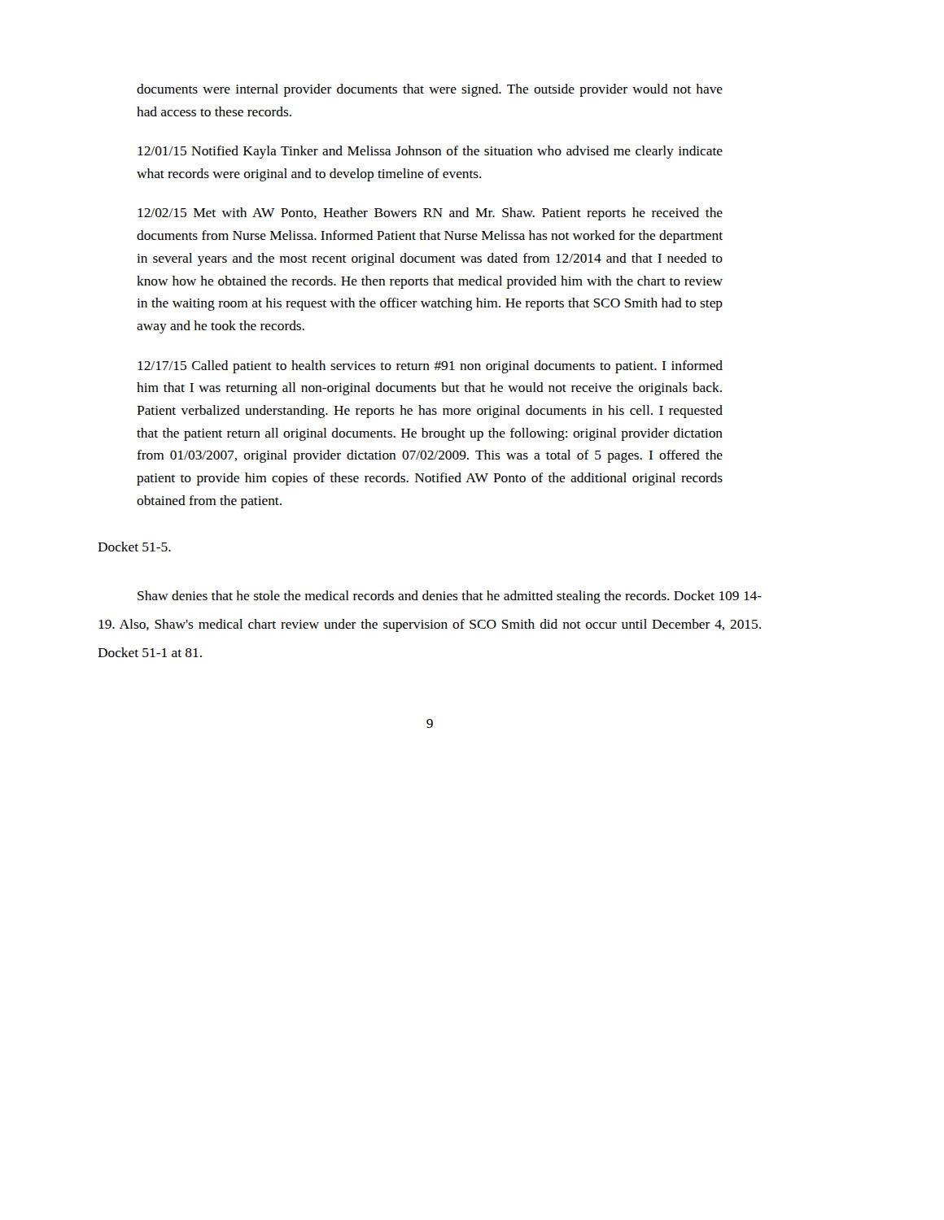documents were internal provider documents that were signed. The outside provider would not have had access to these records.
12/01/15 Notified Kayla Tinker and Melissa Johnson of the situation who advised me clearly indicate what records were original and to develop timeline of events.
12/02/15 Met with AW Ponto, Heather Bowers RN and Mr. Shaw. Patient reports he received the documents from Nurse Melissa. Informed Patient that Nurse Melissa has not worked for the department in several years and the most recent original document was dated from 12/2014 and that I needed to know how he obtained the records. He then reports that medical provided him with the chart to review in the waiting room at his request with the officer watching him. He reports that SCO Smith had to step away and he took the records.
12/17/15 Called patient to health services to return #91 non original documents to patient. I informed him that I was returning all non-original documents but that he would not receive the originals back. Patient verbalized understanding. He reports he has more original documents in his cell. I requested that the patient return all original documents. He brought up the following: original provider dictation from 01/03/2007, original provider dictation 07/02/2009. This was a total of 5 pages. I offered the patient to provide him copies of these records. Notified AW Ponto of the additional original records obtained from the patient.
Docket 51-5.
Shaw denies that he stole the medical records and denies that he admitted stealing the records. Docket 109 14-19. Also, Shaw's medical chart review under the supervision of SCO Smith did not occur until December 4, 2015. Docket 51-1 at 81.
9